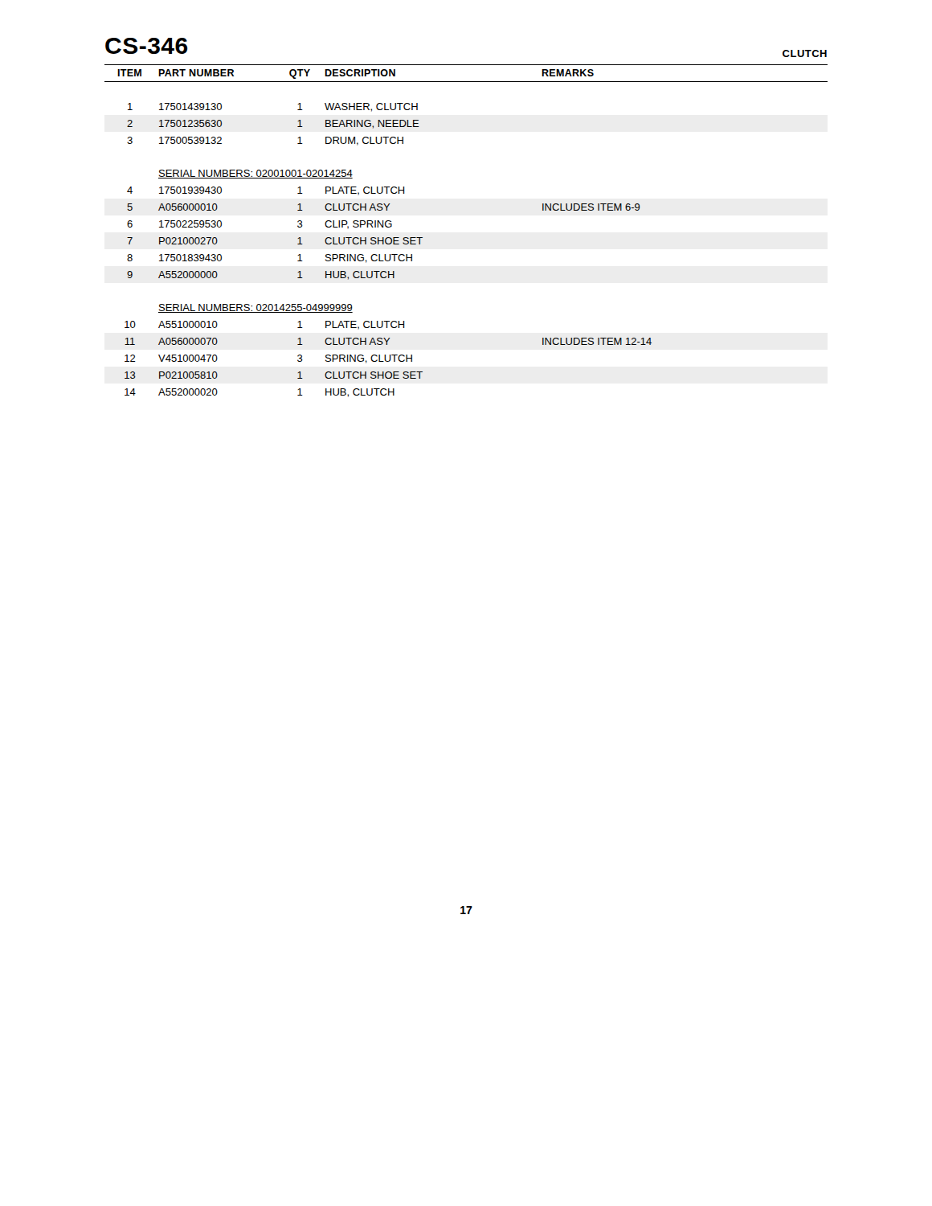CS-346
CLUTCH
| ITEM | PART NUMBER | QTY | DESCRIPTION | REMARKS |
| --- | --- | --- | --- | --- |
| 1 | 17501439130 | 1 | WASHER, CLUTCH | |
| 2 | 17501235630 | 1 | BEARING, NEEDLE | |
| 3 | 17500539132 | 1 | DRUM, CLUTCH | |
| | SERIAL NUMBERS: 02001001-02014254 |
| 4 | 17501939430 | 1 | PLATE, CLUTCH | |
| 5 | A056000010 | 1 | CLUTCH ASY | INCLUDES ITEM 6-9 |
| 6 | 17502259530 | 3 | CLIP, SPRING | |
| 7 | P021000270 | 1 | CLUTCH SHOE SET | |
| 8 | 17501839430 | 1 | SPRING, CLUTCH | |
| 9 | A552000000 | 1 | HUB, CLUTCH | |
| | SERIAL NUMBERS: 02014255-04999999 |
| 10 | A551000010 | 1 | PLATE, CLUTCH | |
| 11 | A056000070 | 1 | CLUTCH ASY | INCLUDES ITEM 12-14 |
| 12 | V451000470 | 3 | SPRING, CLUTCH | |
| 13 | P021005810 | 1 | CLUTCH SHOE SET | |
| 14 | A552000020 | 1 | HUB, CLUTCH | |
17